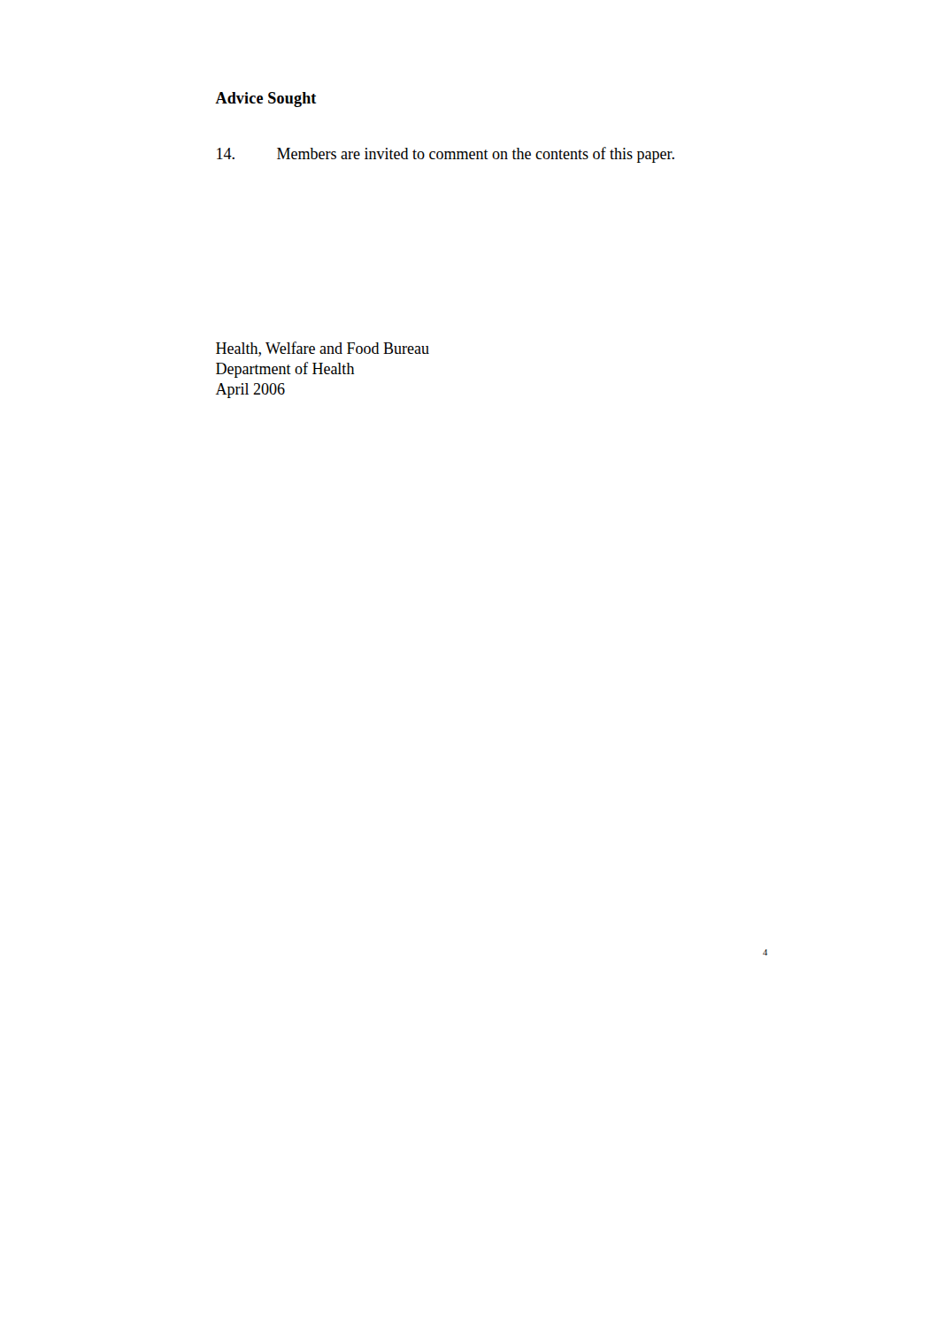Advice Sought
14. Members are invited to comment on the contents of this paper.
Health, Welfare and Food Bureau
Department of Health
April 2006
4